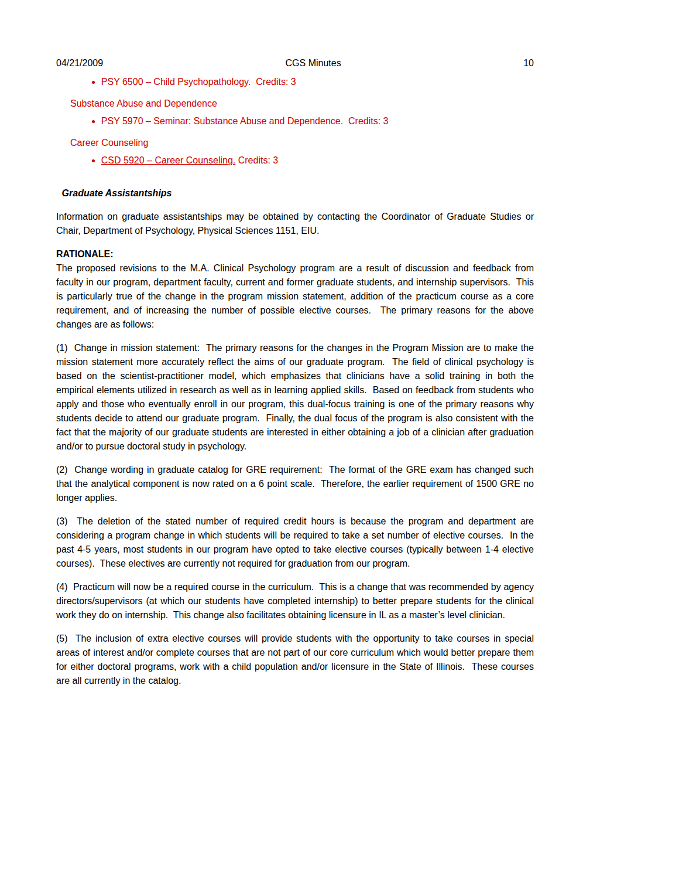04/21/2009 CGS Minutes 10
PSY 6500 – Child Psychopathology. Credits: 3
Substance Abuse and Dependence
PSY 5970 – Seminar: Substance Abuse and Dependence. Credits: 3
Career Counseling
CSD 5920 – Career Counseling. Credits: 3
Graduate Assistantships
Information on graduate assistantships may be obtained by contacting the Coordinator of Graduate Studies or Chair, Department of Psychology, Physical Sciences 1151, EIU.
RATIONALE:
The proposed revisions to the M.A. Clinical Psychology program are a result of discussion and feedback from faculty in our program, department faculty, current and former graduate students, and internship supervisors. This is particularly true of the change in the program mission statement, addition of the practicum course as a core requirement, and of increasing the number of possible elective courses. The primary reasons for the above changes are as follows:
(1) Change in mission statement: The primary reasons for the changes in the Program Mission are to make the mission statement more accurately reflect the aims of our graduate program. The field of clinical psychology is based on the scientist-practitioner model, which emphasizes that clinicians have a solid training in both the empirical elements utilized in research as well as in learning applied skills. Based on feedback from students who apply and those who eventually enroll in our program, this dual-focus training is one of the primary reasons why students decide to attend our graduate program. Finally, the dual focus of the program is also consistent with the fact that the majority of our graduate students are interested in either obtaining a job of a clinician after graduation and/or to pursue doctoral study in psychology.
(2) Change wording in graduate catalog for GRE requirement: The format of the GRE exam has changed such that the analytical component is now rated on a 6 point scale. Therefore, the earlier requirement of 1500 GRE no longer applies.
(3) The deletion of the stated number of required credit hours is because the program and department are considering a program change in which students will be required to take a set number of elective courses. In the past 4-5 years, most students in our program have opted to take elective courses (typically between 1-4 elective courses). These electives are currently not required for graduation from our program.
(4) Practicum will now be a required course in the curriculum. This is a change that was recommended by agency directors/supervisors (at which our students have completed internship) to better prepare students for the clinical work they do on internship. This change also facilitates obtaining licensure in IL as a master’s level clinician.
(5) The inclusion of extra elective courses will provide students with the opportunity to take courses in special areas of interest and/or complete courses that are not part of our core curriculum which would better prepare them for either doctoral programs, work with a child population and/or licensure in the State of Illinois. These courses are all currently in the catalog.